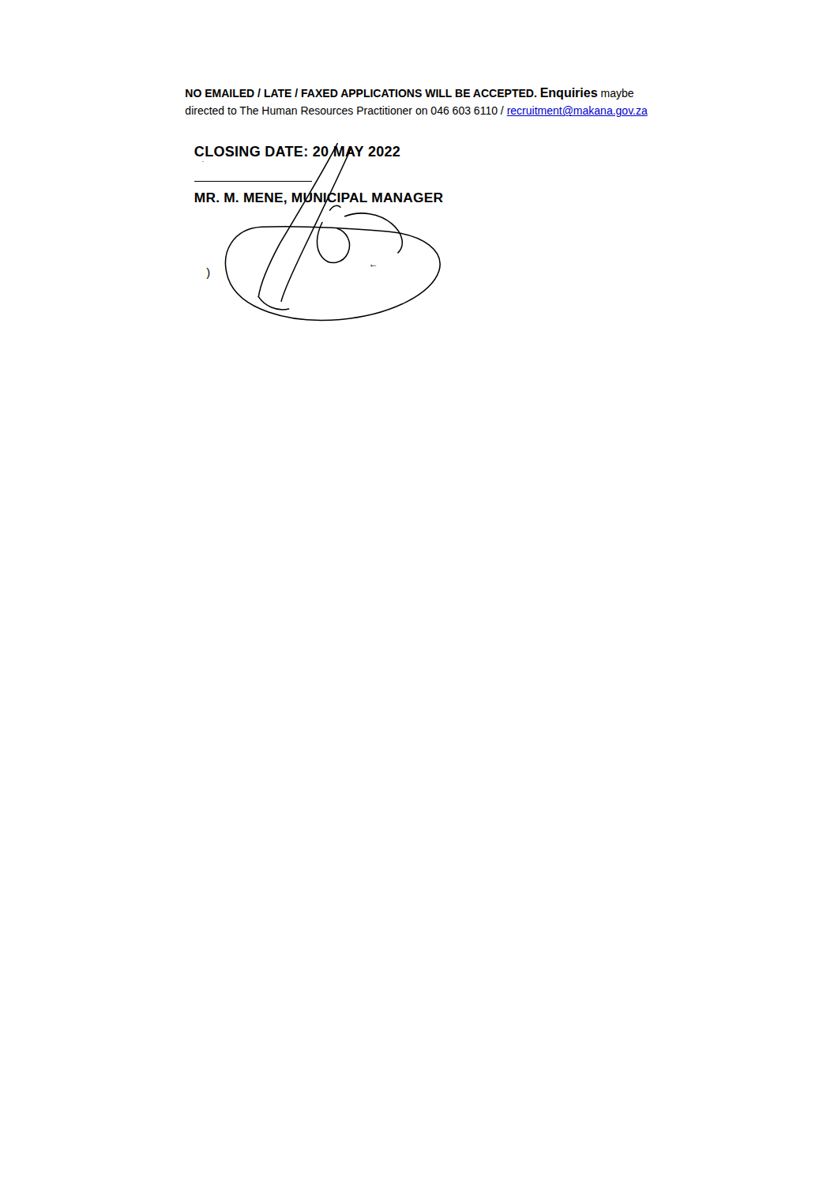NO EMAILED / LATE / FAXED APPLICATIONS WILL BE ACCEPTED. Enquiries maybe directed to The Human Resources Practitioner on 046 603 6110 / recruitment@makana.gov.za
CLOSING DATE: 20 MAY 2022
.
MR. M. MENE, MUNICIPAL MANAGER
)
←